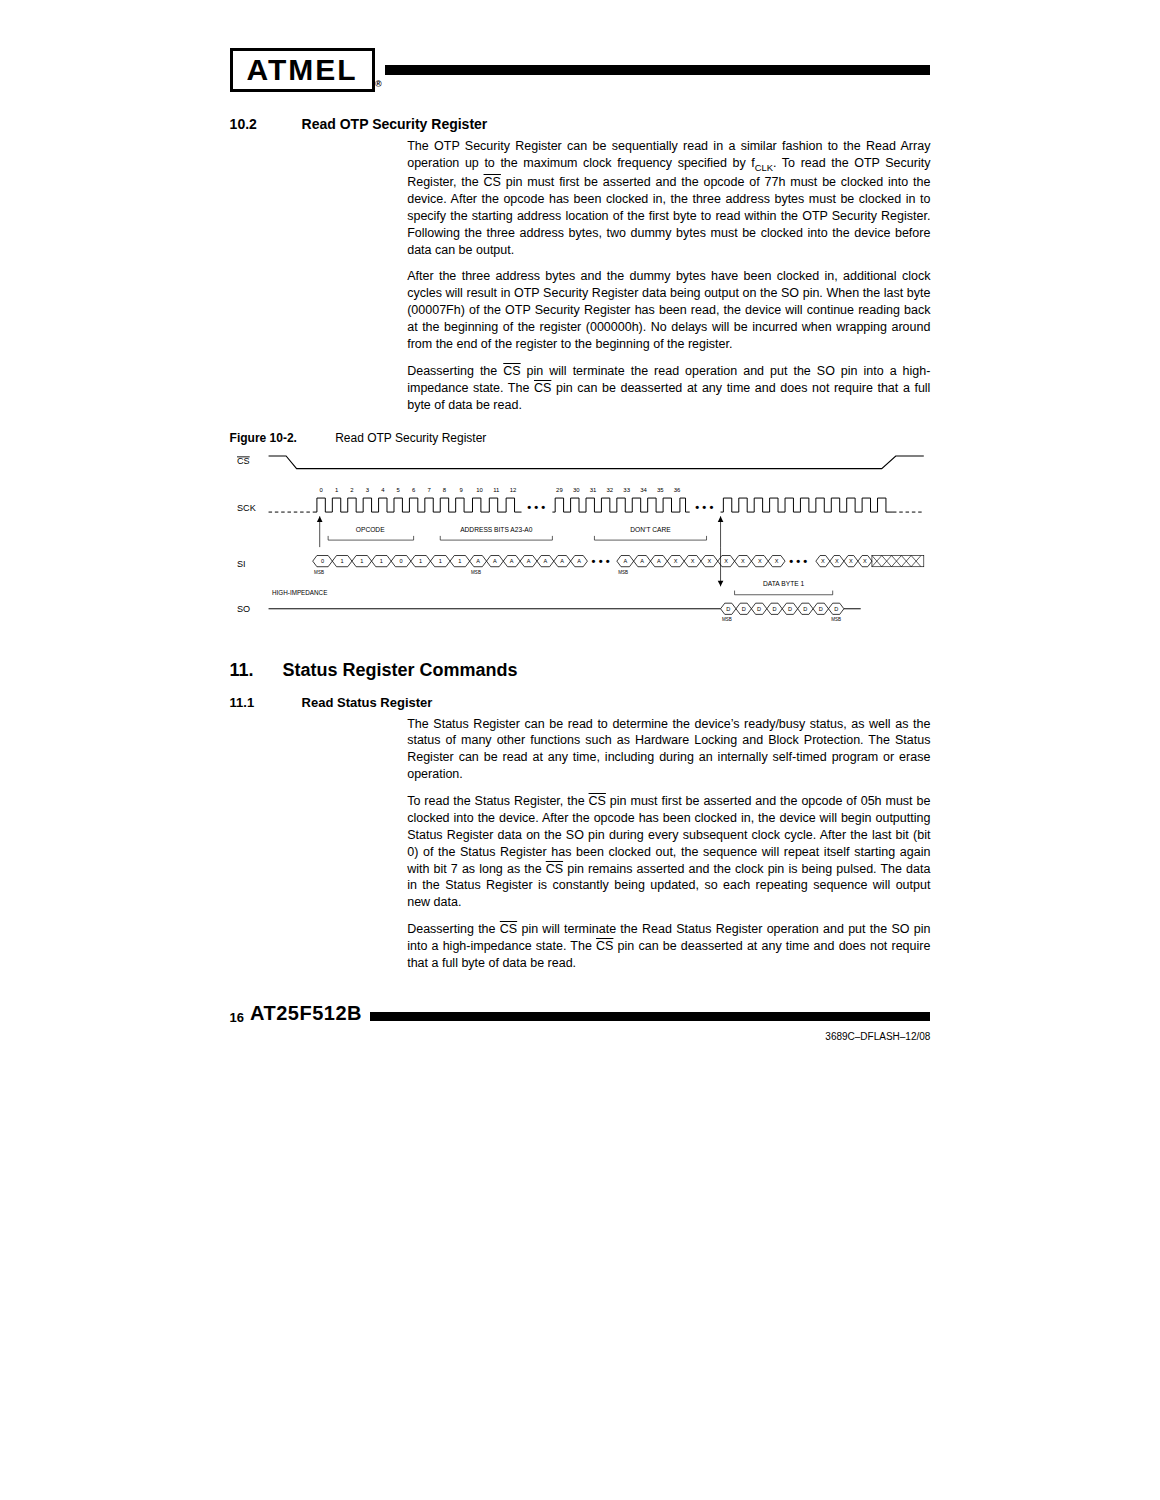ATMEL®
10.2 Read OTP Security Register
The OTP Security Register can be sequentially read in a similar fashion to the Read Array operation up to the maximum clock frequency specified by fCLK. To read the OTP Security Register, the CS pin must first be asserted and the opcode of 77h must be clocked into the device. After the opcode has been clocked in, the three address bytes must be clocked in to specify the starting address location of the first byte to read within the OTP Security Register. Following the three address bytes, two dummy bytes must be clocked into the device before data can be output.
After the three address bytes and the dummy bytes have been clocked in, additional clock cycles will result in OTP Security Register data being output on the SO pin. When the last byte (00007Fh) of the OTP Security Register has been read, the device will continue reading back at the beginning of the register (000000h). No delays will be incurred when wrapping around from the end of the register to the beginning of the register.
Deasserting the CS pin will terminate the read operation and put the SO pin into a high-impedance state. The CS pin can be deasserted at any time and does not require that a full byte of data be read.
Figure 10-2. Read OTP Security Register
CS SCK SI SO 0 1 2 3 4 5 6 7 8 9 10 11 12 29 30 31 32 33 34 35 36 • • • • • • OPCODE ADDRESS BITS A23-A0 DON’T CARE 0 1 1 1 0 1 1 1 A A A A A A A • • • A A A X X X X X X X • • • X X X X MSB MSB MSB DATA BYTE 1 HIGH-IMPEDANCE D D D D D D D D MSB MSB
11. Status Register Commands
11.1 Read Status Register
The Status Register can be read to determine the device’s ready/busy status, as well as the status of many other functions such as Hardware Locking and Block Protection. The Status Register can be read at any time, including during an internally self-timed program or erase operation.
To read the Status Register, the CS pin must first be asserted and the opcode of 05h must be clocked into the device. After the opcode has been clocked in, the device will begin outputting Status Register data on the SO pin during every subsequent clock cycle. After the last bit (bit 0) of the Status Register has been clocked out, the sequence will repeat itself starting again with bit 7 as long as the CS pin remains asserted and the clock pin is being pulsed. The data in the Status Register is constantly being updated, so each repeating sequence will output new data.
Deasserting the CS pin will terminate the Read Status Register operation and put the SO pin into a high-impedance state. The CS pin can be deasserted at any time and does not require that a full byte of data be read.
16 AT25F512B
3689C–DFLASH–12/08